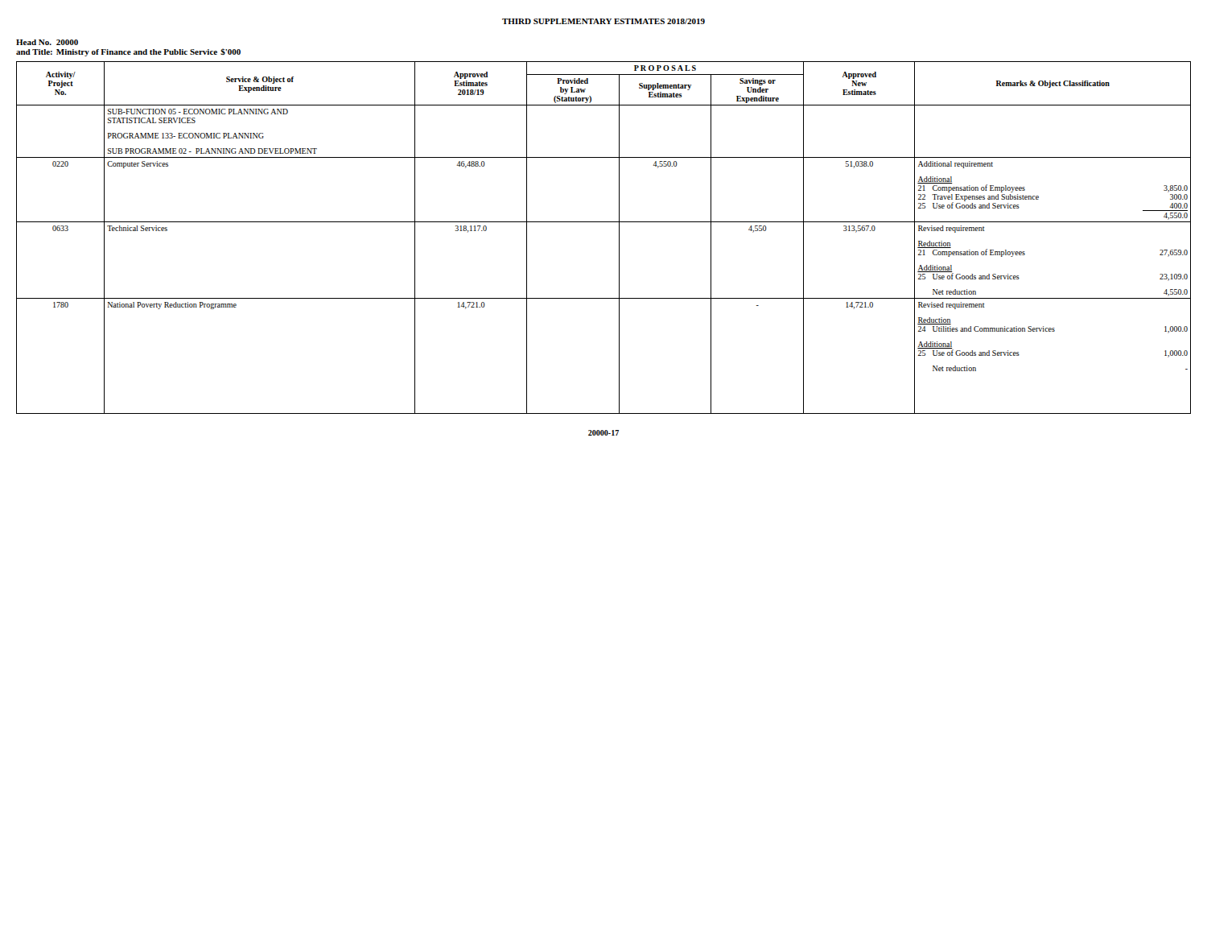THIRD SUPPLEMENTARY ESTIMATES 2018/2019
| Head No. | 20000 |
| and Title: | Ministry of Finance and the Public Service | $'000 |
| Activity/ Project No. | Service & Object of Expenditure | Approved Estimates 2018/19 | P R O P O S A L S | Approved New Estimates | Remarks & Object Classification |
| --- | --- | --- | --- | --- | --- |
| Provided by Law (Statutory) | Supplementary Estimates | Savings or Under Expenditure |
| | SUB-FUNCTION 05 - ECONOMIC PLANNING AND STATISTICAL SERVICES PROGRAMME 133- ECONOMIC PLANNING SUB PROGRAMME 02 - PLANNING AND DEVELOPMENT | | | | | | |
| 0220 | Computer Services | 46,488.0 | | 4,550.0 | | 51,038.0 | Additional requirement Additional 21 Compensation of Employees 3,850.0 22 Travel Expenses and Subsistence 300.0 25 Use of Goods and Services 400.0 4,550.0 |
| 0633 | Technical Services | 318,117.0 | | | 4,550 | 313,567.0 | Revised requirement Reduction 21 Compensation of Employees 27,659.0 Additional 25 Use of Goods and Services 23,109.0 Net reduction 4,550.0 |
| 1780 | National Poverty Reduction Programme | 14,721.0 | | | - | 14,721.0 | Revised requirement Reduction 24 Utilities and Communication Services 1,000.0 Additional 25 Use of Goods and Services 1,000.0 Net reduction - |
20000-17